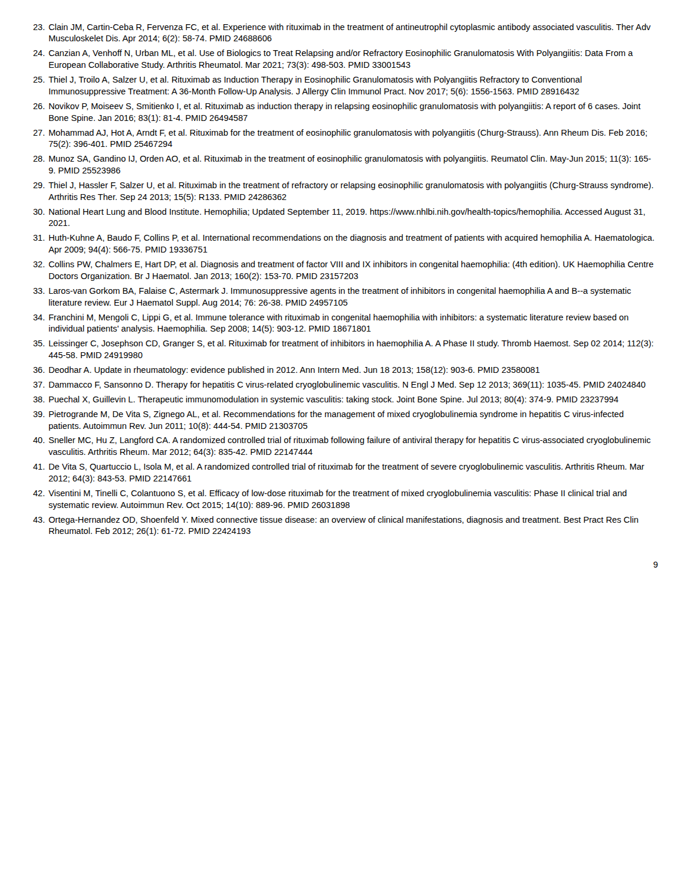23. Clain JM, Cartin-Ceba R, Fervenza FC, et al. Experience with rituximab in the treatment of antineutrophil cytoplasmic antibody associated vasculitis. Ther Adv Musculoskelet Dis. Apr 2014; 6(2): 58-74. PMID 24688606
24. Canzian A, Venhoff N, Urban ML, et al. Use of Biologics to Treat Relapsing and/or Refractory Eosinophilic Granulomatosis With Polyangiitis: Data From a European Collaborative Study. Arthritis Rheumatol. Mar 2021; 73(3): 498-503. PMID 33001543
25. Thiel J, Troilo A, Salzer U, et al. Rituximab as Induction Therapy in Eosinophilic Granulomatosis with Polyangiitis Refractory to Conventional Immunosuppressive Treatment: A 36-Month Follow-Up Analysis. J Allergy Clin Immunol Pract. Nov 2017; 5(6): 1556-1563. PMID 28916432
26. Novikov P, Moiseev S, Smitienko I, et al. Rituximab as induction therapy in relapsing eosinophilic granulomatosis with polyangiitis: A report of 6 cases. Joint Bone Spine. Jan 2016; 83(1): 81-4. PMID 26494587
27. Mohammad AJ, Hot A, Arndt F, et al. Rituximab for the treatment of eosinophilic granulomatosis with polyangiitis (Churg-Strauss). Ann Rheum Dis. Feb 2016; 75(2): 396-401. PMID 25467294
28. Munoz SA, Gandino IJ, Orden AO, et al. Rituximab in the treatment of eosinophilic granulomatosis with polyangiitis. Reumatol Clin. May-Jun 2015; 11(3): 165-9. PMID 25523986
29. Thiel J, Hassler F, Salzer U, et al. Rituximab in the treatment of refractory or relapsing eosinophilic granulomatosis with polyangiitis (Churg-Strauss syndrome). Arthritis Res Ther. Sep 24 2013; 15(5): R133. PMID 24286362
30. National Heart Lung and Blood Institute. Hemophilia; Updated September 11, 2019. https://www.nhlbi.nih.gov/health-topics/hemophilia. Accessed August 31, 2021.
31. Huth-Kuhne A, Baudo F, Collins P, et al. International recommendations on the diagnosis and treatment of patients with acquired hemophilia A. Haematologica. Apr 2009; 94(4): 566-75. PMID 19336751
32. Collins PW, Chalmers E, Hart DP, et al. Diagnosis and treatment of factor VIII and IX inhibitors in congenital haemophilia: (4th edition). UK Haemophilia Centre Doctors Organization. Br J Haematol. Jan 2013; 160(2): 153-70. PMID 23157203
33. Laros-van Gorkom BA, Falaise C, Astermark J. Immunosuppressive agents in the treatment of inhibitors in congenital haemophilia A and B--a systematic literature review. Eur J Haematol Suppl. Aug 2014; 76: 26-38. PMID 24957105
34. Franchini M, Mengoli C, Lippi G, et al. Immune tolerance with rituximab in congenital haemophilia with inhibitors: a systematic literature review based on individual patients' analysis. Haemophilia. Sep 2008; 14(5): 903-12. PMID 18671801
35. Leissinger C, Josephson CD, Granger S, et al. Rituximab for treatment of inhibitors in haemophilia A. A Phase II study. Thromb Haemost. Sep 02 2014; 112(3): 445-58. PMID 24919980
36. Deodhar A. Update in rheumatology: evidence published in 2012. Ann Intern Med. Jun 18 2013; 158(12): 903-6. PMID 23580081
37. Dammacco F, Sansonno D. Therapy for hepatitis C virus-related cryoglobulinemic vasculitis. N Engl J Med. Sep 12 2013; 369(11): 1035-45. PMID 24024840
38. Puechal X, Guillevin L. Therapeutic immunomodulation in systemic vasculitis: taking stock. Joint Bone Spine. Jul 2013; 80(4): 374-9. PMID 23237994
39. Pietrogrande M, De Vita S, Zignego AL, et al. Recommendations for the management of mixed cryoglobulinemia syndrome in hepatitis C virus-infected patients. Autoimmun Rev. Jun 2011; 10(8): 444-54. PMID 21303705
40. Sneller MC, Hu Z, Langford CA. A randomized controlled trial of rituximab following failure of antiviral therapy for hepatitis C virus-associated cryoglobulinemic vasculitis. Arthritis Rheum. Mar 2012; 64(3): 835-42. PMID 22147444
41. De Vita S, Quartuccio L, Isola M, et al. A randomized controlled trial of rituximab for the treatment of severe cryoglobulinemic vasculitis. Arthritis Rheum. Mar 2012; 64(3): 843-53. PMID 22147661
42. Visentini M, Tinelli C, Colantuono S, et al. Efficacy of low-dose rituximab for the treatment of mixed cryoglobulinemia vasculitis: Phase II clinical trial and systematic review. Autoimmun Rev. Oct 2015; 14(10): 889-96. PMID 26031898
43. Ortega-Hernandez OD, Shoenfeld Y. Mixed connective tissue disease: an overview of clinical manifestations, diagnosis and treatment. Best Pract Res Clin Rheumatol. Feb 2012; 26(1): 61-72. PMID 22424193
9